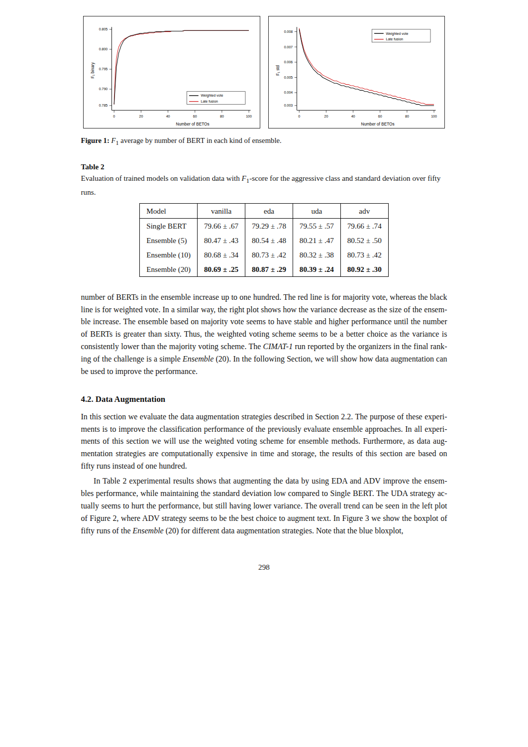0.805 0.800 0.795 0.790 0.785 0 20 40 60 80 100 Number of BETOs F₁ binary Weighted vote Late fusion
0.008 0.007 0.006 0.005 0.004 0.003 0 20 40 60 80 100 Number of BETOs F₁ std Weighted vote Late fusion
Figure 1: F1 average by number of BERT in each kind of ensemble.
Table 2
Evaluation of trained models on validation data with F1-score for the aggressive class and standard deviation over fifty runs.
| Model | vanilla | eda | uda | adv |
| --- | --- | --- | --- | --- |
| Single BERT | 79.66 ± .67 | 79.29 ± .78 | 79.55 ± .57 | 79.66 ± .74 |
| Ensemble (5) | 80.47 ± .43 | 80.54 ± .48 | 80.21 ± .47 | 80.52 ± .50 |
| Ensemble (10) | 80.68 ± .34 | 80.73 ± .42 | 80.32 ± .38 | 80.73 ± .42 |
| Ensemble (20) | 80.69 ± .25 | 80.87 ± .29 | 80.39 ± .24 | 80.92 ± .30 |
number of BERTs in the ensemble increase up to one hundred. The red line is for majority vote, whereas the black line is for weighted vote. In a similar way, the right plot shows how the variance decrease as the size of the ensemble increase. The ensemble based on majority vote seems to have stable and higher performance until the number of BERTs is greater than sixty. Thus, the weighted voting scheme seems to be a better choice as the variance is consistently lower than the majority voting scheme. The CIMAT-1 run reported by the organizers in the final ranking of the challenge is a simple Ensemble (20). In the following Section, we will show how data augmentation can be used to improve the performance.
4.2. Data Augmentation
In this section we evaluate the data augmentation strategies described in Section 2.2. The purpose of these experiments is to improve the classification performance of the previously evaluate ensemble approaches. In all experiments of this section we will use the weighted voting scheme for ensemble methods. Furthermore, as data augmentation strategies are computationally expensive in time and storage, the results of this section are based on fifty runs instead of one hundred.
In Table 2 experimental results shows that augmenting the data by using EDA and ADV improve the ensembles performance, while maintaining the standard deviation low compared to Single BERT. The UDA strategy actually seems to hurt the performance, but still having lower variance. The overall trend can be seen in the left plot of Figure 2, where ADV strategy seems to be the best choice to augment text. In Figure 3 we show the boxplot of fifty runs of the Ensemble (20) for different data augmentation strategies. Note that the blue bloxplot,
298